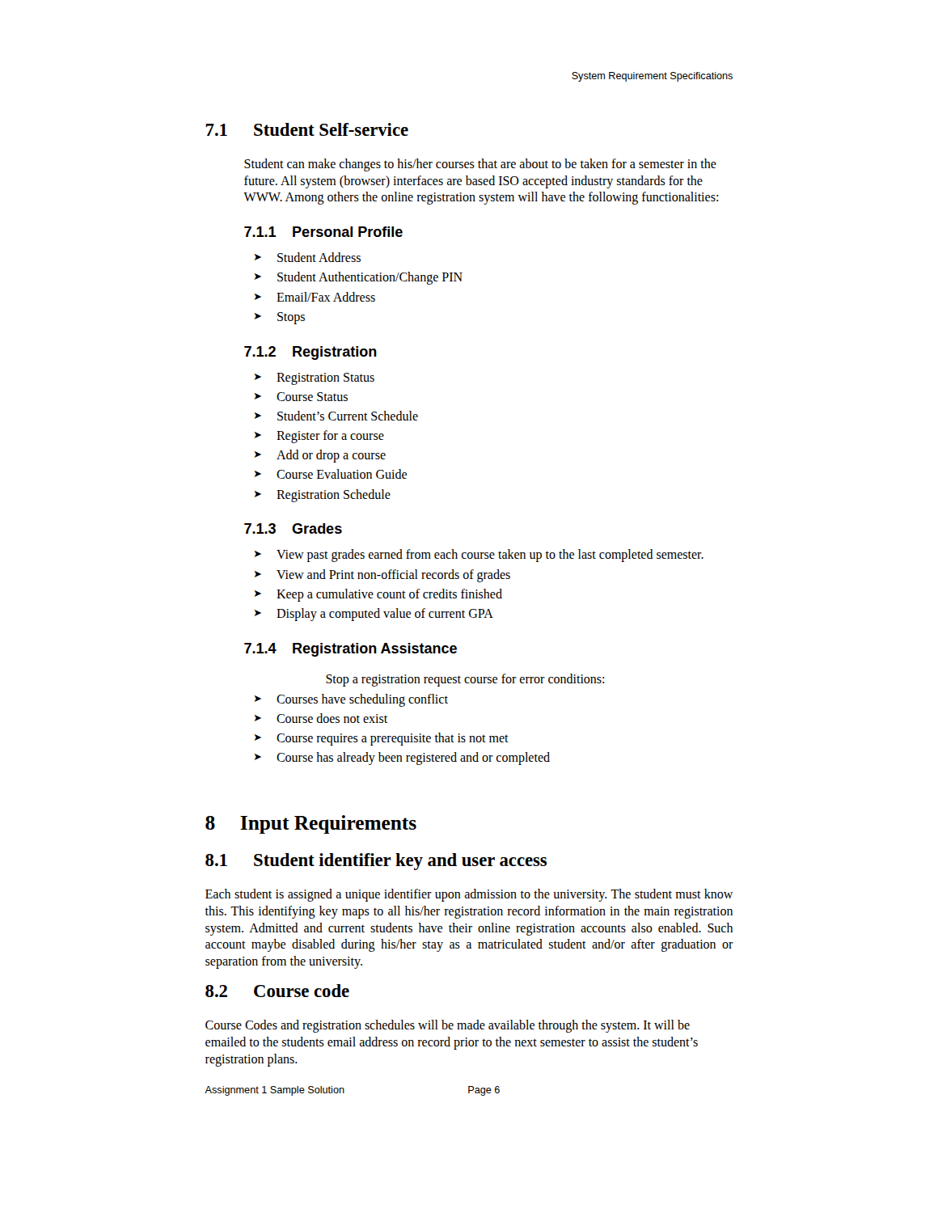System Requirement Specifications
7.1 Student Self-service
Student can make changes to his/her courses that are about to be taken for a semester in the future. All system (browser) interfaces are based ISO accepted industry standards for the WWW. Among others the online registration system will have the following functionalities:
7.1.1 Personal Profile
Student Address
Student Authentication/Change PIN
Email/Fax Address
Stops
7.1.2 Registration
Registration Status
Course Status
Student’s Current Schedule
Register for a course
Add or drop a course
Course Evaluation Guide
Registration Schedule
7.1.3 Grades
View past grades earned from each course taken up to the last completed semester.
View and Print non-official records of grades
Keep a cumulative count of credits finished
Display a computed value of current GPA
7.1.4 Registration Assistance
Stop a registration request course for error conditions:
Courses have scheduling conflict
Course does not exist
Course requires a prerequisite that is not met
Course has already been registered and or completed
8 Input Requirements
8.1 Student identifier key and user access
Each student is assigned a unique identifier upon admission to the university. The student must know this. This identifying key maps to all his/her registration record information in the main registration system. Admitted and current students have their online registration accounts also enabled. Such account maybe disabled during his/her stay as a matriculated student and/or after graduation or separation from the university.
8.2 Course code
Course Codes and registration schedules will be made available through the system. It will be emailed to the students email address on record prior to the next semester to assist the student’s registration plans.
Assignment 1 Sample Solution Page 6